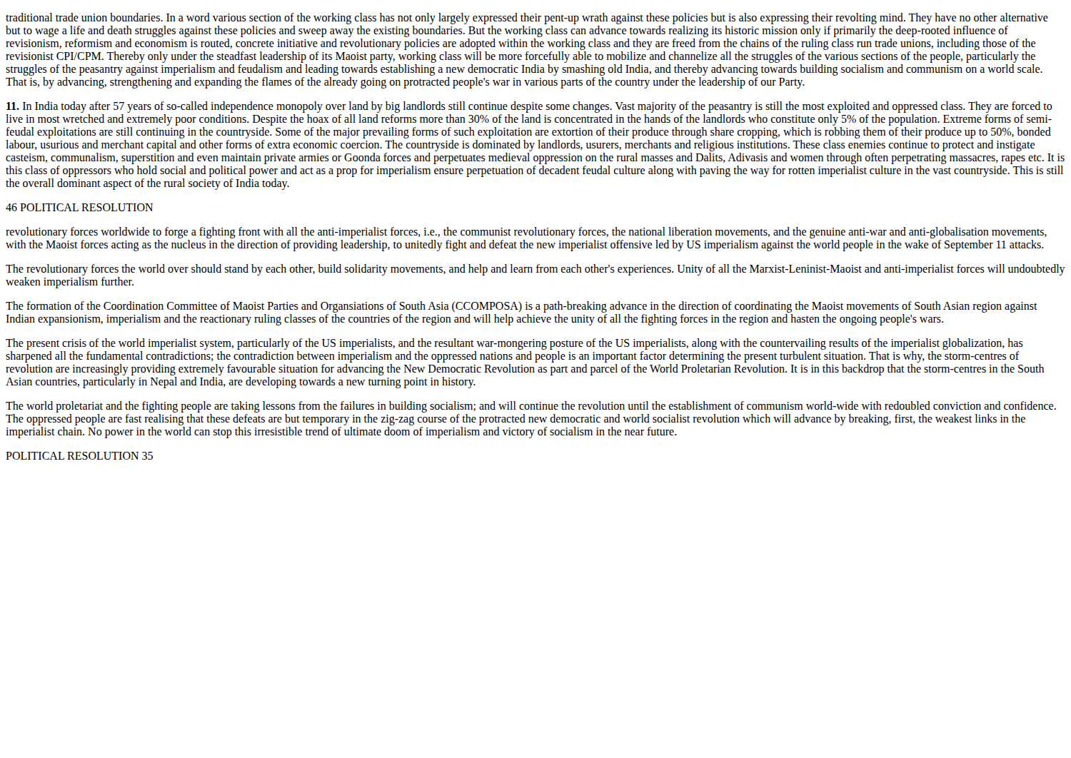traditional trade union boundaries. In a word various section of the working class has not only largely expressed their pent-up wrath against these policies but is also expressing their revolting mind. They have no other alternative but to wage a life and death struggles against these policies and sweep away the existing boundaries. But the working class can advance towards realizing its historic mission only if primarily the deep-rooted influence of revisionism, reformism and economism is routed, concrete initiative and revolutionary policies are adopted within the working class and they are freed from the chains of the ruling class run trade unions, including those of the revisionist CPI/CPM. Thereby only under the steadfast leadership of its Maoist party, working class will be more forcefully able to mobilize and channelize all the struggles of the various sections of the people, particularly the struggles of the peasantry against imperialism and feudalism and leading towards establishing a new democratic India by smashing old India, and thereby advancing towards building socialism and communism on a world scale. That is, by advancing, strengthening and expanding the flames of the already going on protracted people's war in various parts of the country under the leadership of our Party.
11. In India today after 57 years of so-called independence monopoly over land by big landlords still continue despite some changes. Vast majority of the peasantry is still the most exploited and oppressed class. They are forced to live in most wretched and extremely poor conditions. Despite the hoax of all land reforms more than 30% of the land is concentrated in the hands of the landlords who constitute only 5% of the population. Extreme forms of semi-feudal exploitations are still continuing in the countryside. Some of the major prevailing forms of such exploitation are extortion of their produce through share cropping, which is robbing them of their produce up to 50%, bonded labour, usurious and merchant capital and other forms of extra economic coercion. The countryside is dominated by landlords, usurers, merchants and religious institutions. These class enemies continue to protect and instigate casteism, communalism, superstition and even maintain private armies or Goonda forces and perpetuates medieval oppression on the rural masses and Dalits, Adivasis and women through often perpetrating massacres, rapes etc. It is this class of oppressors who hold social and political power and act as a prop for imperialism ensure perpetuation of decadent feudal culture along with paving the way for rotten imperialist culture in the vast countryside. This is still the overall dominant aspect of the rural society of India today.
46 POLITICAL RESOLUTION
revolutionary forces worldwide to forge a fighting front with all the anti-imperialist forces, i.e., the communist revolutionary forces, the national liberation movements, and the genuine anti-war and anti-globalisation movements, with the Maoist forces acting as the nucleus in the direction of providing leadership, to unitedly fight and defeat the new imperialist offensive led by US imperialism against the world people in the wake of September 11 attacks.
The revolutionary forces the world over should stand by each other, build solidarity movements, and help and learn from each other's experiences. Unity of all the Marxist-Leninist-Maoist and anti-imperialist forces will undoubtedly weaken imperialism further.
The formation of the Coordination Committee of Maoist Parties and Organsiations of South Asia (CCOMPOSA) is a path-breaking advance in the direction of coordinating the Maoist movements of South Asian region against Indian expansionism, imperialism and the reactionary ruling classes of the countries of the region and will help achieve the unity of all the fighting forces in the region and hasten the ongoing people's wars.
The present crisis of the world imperialist system, particularly of the US imperialists, and the resultant war-mongering posture of the US imperialists, along with the countervailing results of the imperialist globalization, has sharpened all the fundamental contradictions; the contradiction between imperialism and the oppressed nations and people is an important factor determining the present turbulent situation. That is why, the storm-centres of revolution are increasingly providing extremely favourable situation for advancing the New Democratic Revolution as part and parcel of the World Proletarian Revolution. It is in this backdrop that the storm-centres in the South Asian countries, particularly in Nepal and India, are developing towards a new turning point in history.
The world proletariat and the fighting people are taking lessons from the failures in building socialism; and will continue the revolution until the establishment of communism world-wide with redoubled conviction and confidence. The oppressed people are fast realising that these defeats are but temporary in the zig-zag course of the protracted new democratic and world socialist revolution which will advance by breaking, first, the weakest links in the imperialist chain. No power in the world can stop this irresistible trend of ultimate doom of imperialism and victory of socialism in the near future.
POLITICAL RESOLUTION 35